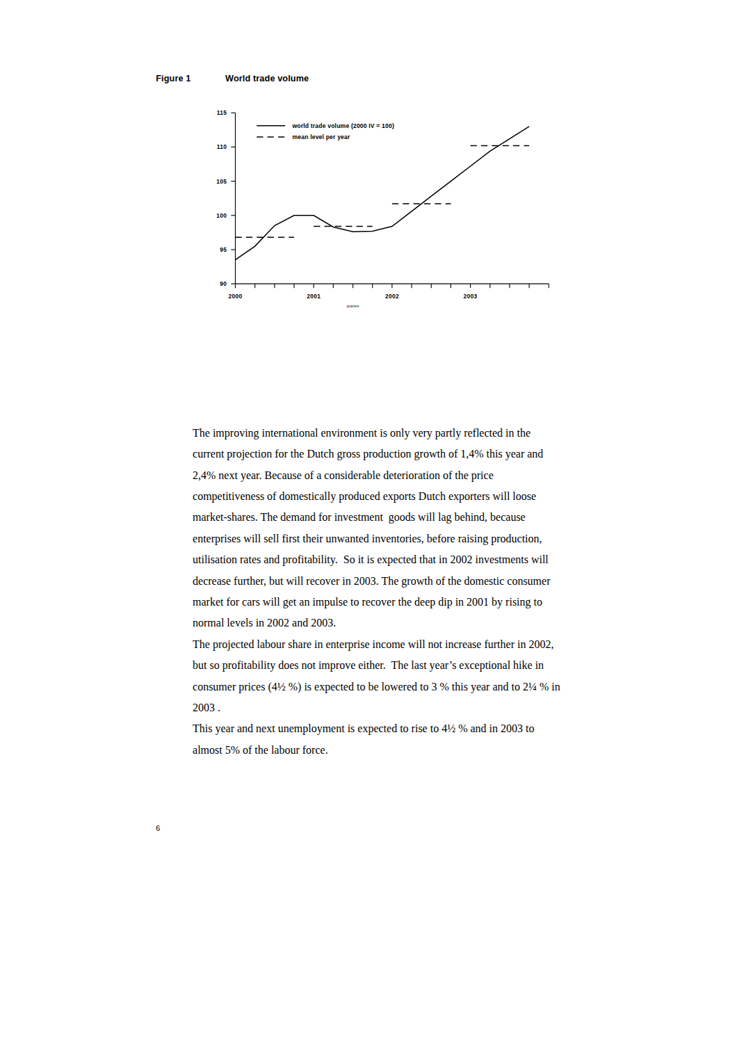Figure 1 World trade volume
115 110 105 100 95 90 2000 2001 2002 2003 quarters world trade volume (2000 IV = 100) mean level per year 2000Q1 93.5 -> 216.4 ; 2000Q2 95.5 -> 197.2 ; 2000Q3 98.5 -> 168.4 ; 2000Q4 100 -> 154 ; 2001Q1 100 -> 154 ; 2001Q2 98.3 -> 170.3 ; 2001Q3 97.6 -> 177.0 ; 2001Q4 97.7 -> 176.1 ; 2002Q1 98.4 -> 169.4 ; 2002Q2 100.6 -> 148.2 ; 2002Q3 102.8 -> 127.1 ; 2002Q4 105.0 -> 106.0 ; 2003Q1 107.2 -> 84.9 ; 2003Q2 109.4 -> 63.8 ; 2003Q3 111.2 -> 46.5 ; 2003Q4 113.0 -> 29.2
The improving international environment is only very partly reflected in the current projection for the Dutch gross production growth of 1,4% this year and 2,4% next year. Because of a considerable deterioration of the price competitiveness of domestically produced exports Dutch exporters will loose market-shares. The demand for investment goods will lag behind, because enterprises will sell first their unwanted inventories, before raising production, utilisation rates and profitability. So it is expected that in 2002 investments will decrease further, but will recover in 2003. The growth of the domestic consumer market for cars will get an impulse to recover the deep dip in 2001 by rising to normal levels in 2002 and 2003.
The projected labour share in enterprise income will not increase further in 2002, but so profitability does not improve either. The last year’s exceptional hike in consumer prices (4½ %) is expected to be lowered to 3 % this year and to 2¼ % in 2003 .
This year and next unemployment is expected to rise to 4½ % and in 2003 to almost 5% of the labour force.
6